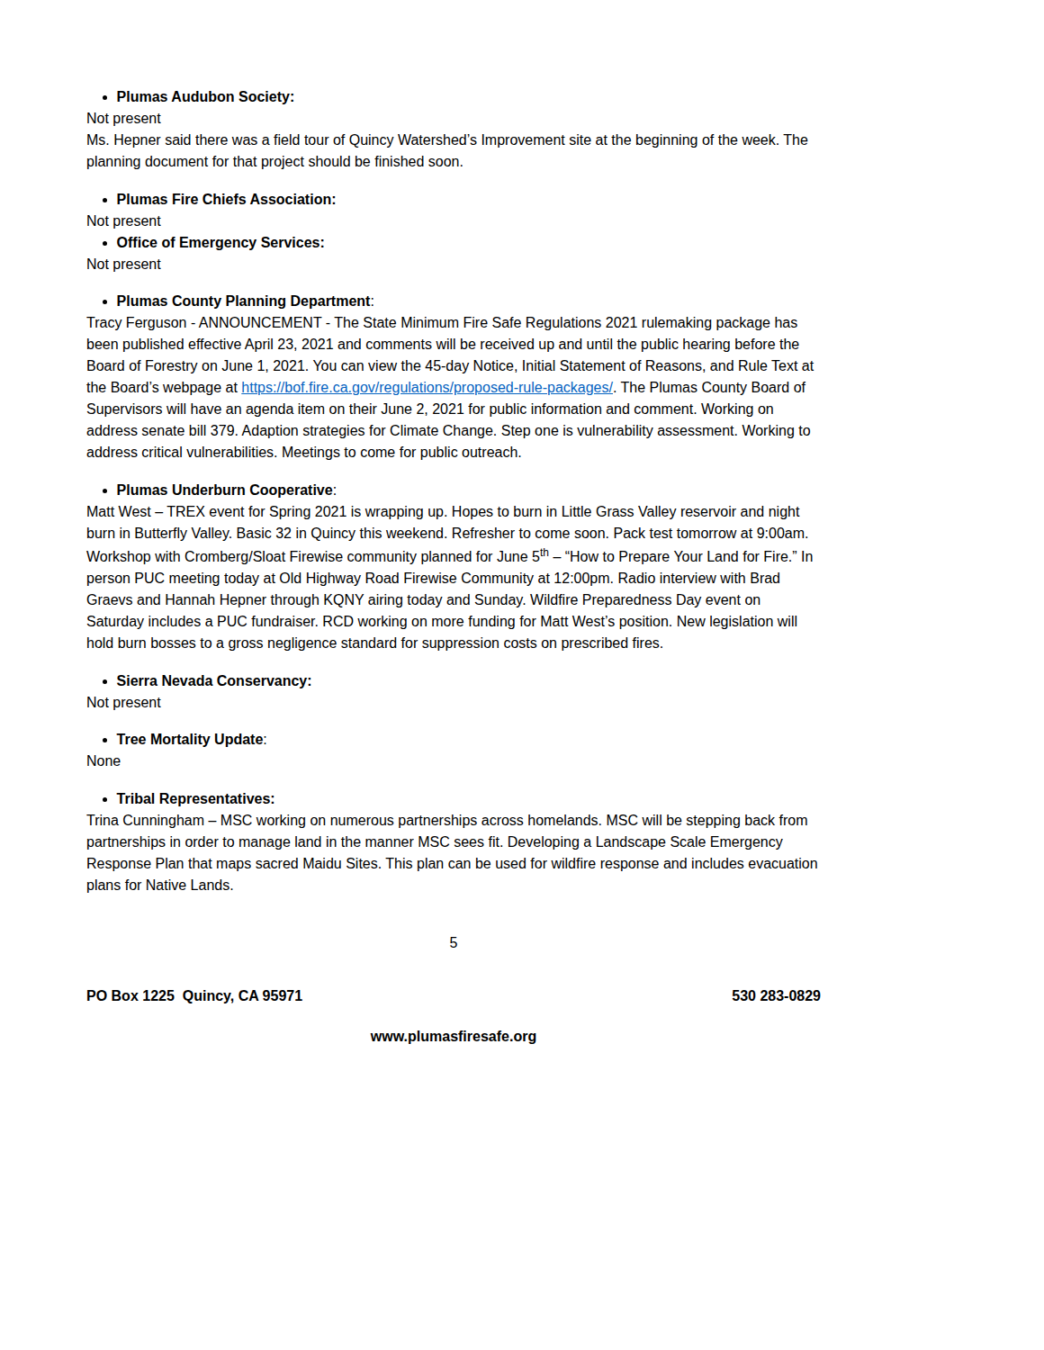Plumas Audubon Society:
Not present
Ms. Hepner said there was a field tour of Quincy Watershed’s Improvement site at the beginning of the week. The planning document for that project should be finished soon.
Plumas Fire Chiefs Association:
Not present
Office of Emergency Services:
Not present
Plumas County Planning Department:
Tracy Ferguson - ANNOUNCEMENT - The State Minimum Fire Safe Regulations 2021 rulemaking package has been published effective April 23, 2021 and comments will be received up and until the public hearing before the Board of Forestry on June 1, 2021. You can view the 45-day Notice, Initial Statement of Reasons, and Rule Text at the Board’s webpage at https://bof.fire.ca.gov/regulations/proposed-rule-packages/. The Plumas County Board of Supervisors will have an agenda item on their June 2, 2021 for public information and comment. Working on address senate bill 379. Adaption strategies for Climate Change. Step one is vulnerability assessment. Working to address critical vulnerabilities. Meetings to come for public outreach.
Plumas Underburn Cooperative:
Matt West – TREX event for Spring 2021 is wrapping up. Hopes to burn in Little Grass Valley reservoir and night burn in Butterfly Valley. Basic 32 in Quincy this weekend. Refresher to come soon. Pack test tomorrow at 9:00am. Workshop with Cromberg/Sloat Firewise community planned for June 5th – “How to Prepare Your Land for Fire.” In person PUC meeting today at Old Highway Road Firewise Community at 12:00pm. Radio interview with Brad Graevs and Hannah Hepner through KQNY airing today and Sunday. Wildfire Preparedness Day event on Saturday includes a PUC fundraiser. RCD working on more funding for Matt West’s position. New legislation will hold burn bosses to a gross negligence standard for suppression costs on prescribed fires.
Sierra Nevada Conservancy:
Not present
Tree Mortality Update:
None
Tribal Representatives:
Trina Cunningham – MSC working on numerous partnerships across homelands. MSC will be stepping back from partnerships in order to manage land in the manner MSC sees fit. Developing a Landscape Scale Emergency Response Plan that maps sacred Maidu Sites. This plan can be used for wildfire response and includes evacuation plans for Native Lands.
5
PO Box 1225 Quincy, CA 95971 530 283-0829
www.plumasfiresafe.org